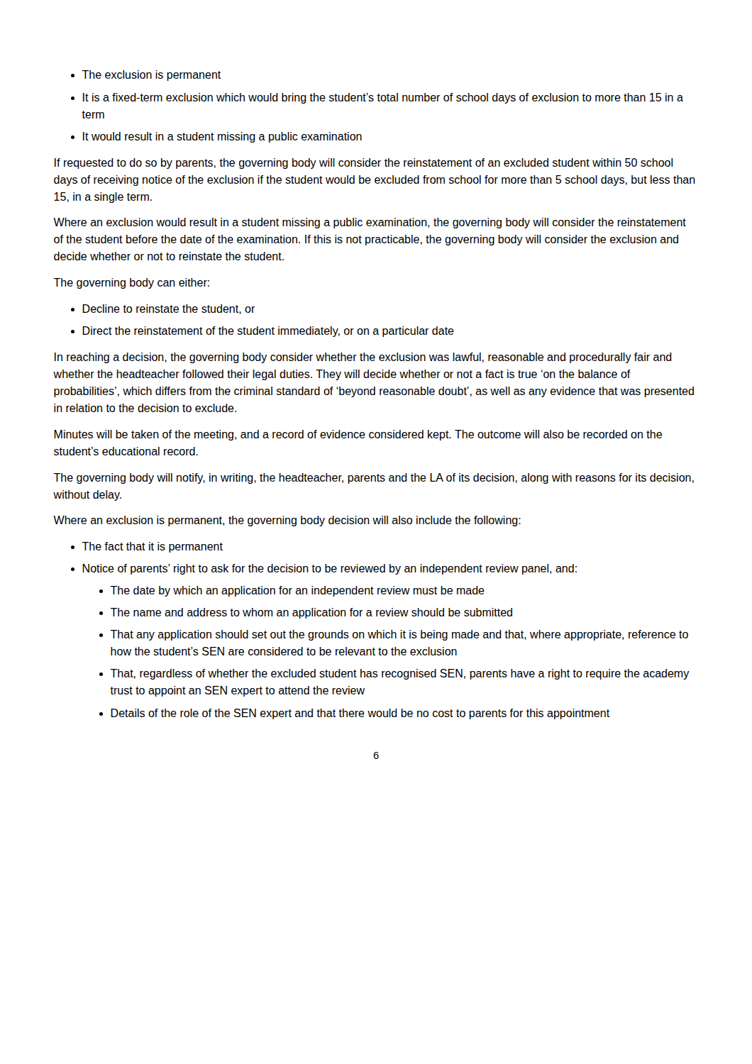The exclusion is permanent
It is a fixed-term exclusion which would bring the student’s total number of school days of exclusion to more than 15 in a term
It would result in a student missing a public examination
If requested to do so by parents, the governing body will consider the reinstatement of an excluded student within 50 school days of receiving notice of the exclusion if the student would be excluded from school for more than 5 school days, but less than 15, in a single term.
Where an exclusion would result in a student missing a public examination, the governing body will consider the reinstatement of the student before the date of the examination. If this is not practicable, the governing body will consider the exclusion and decide whether or not to reinstate the student.
The governing body can either:
Decline to reinstate the student, or
Direct the reinstatement of the student immediately, or on a particular date
In reaching a decision, the governing body consider whether the exclusion was lawful, reasonable and procedurally fair and whether the headteacher followed their legal duties. They will decide whether or not a fact is true ‘on the balance of probabilities’, which differs from the criminal standard of ‘beyond reasonable doubt’, as well as any evidence that was presented in relation to the decision to exclude.
Minutes will be taken of the meeting, and a record of evidence considered kept. The outcome will also be recorded on the student’s educational record.
The governing body will notify, in writing, the headteacher, parents and the LA of its decision, along with reasons for its decision, without delay.
Where an exclusion is permanent, the governing body decision will also include the following:
The fact that it is permanent
Notice of parents’ right to ask for the decision to be reviewed by an independent review panel, and:
The date by which an application for an independent review must be made
The name and address to whom an application for a review should be submitted
That any application should set out the grounds on which it is being made and that, where appropriate, reference to how the student’s SEN are considered to be relevant to the exclusion
That, regardless of whether the excluded student has recognised SEN, parents have a right to require the academy trust to appoint an SEN expert to attend the review
Details of the role of the SEN expert and that there would be no cost to parents for this appointment
6